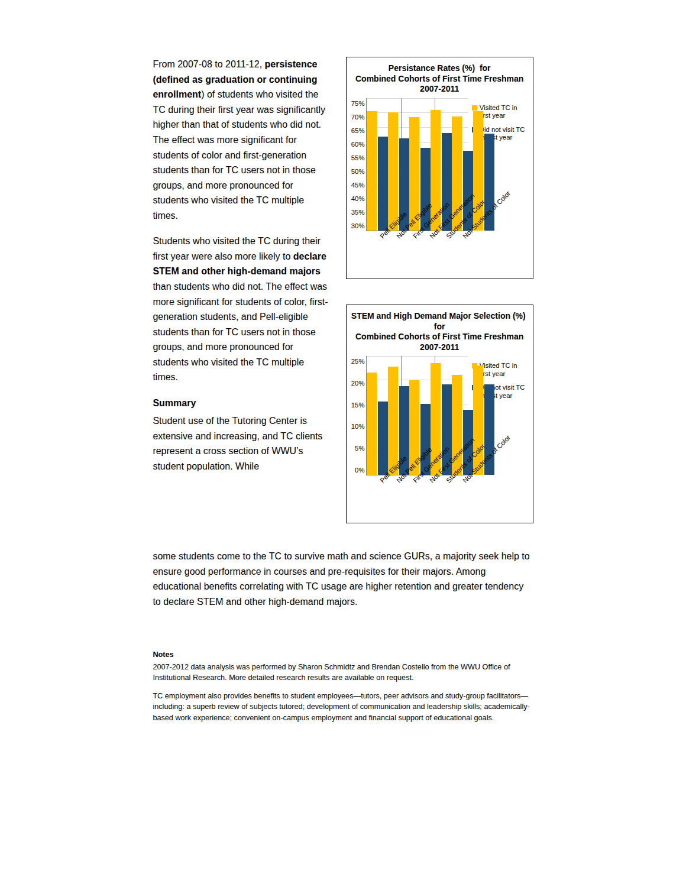From 2007-08 to 2011-12, persistence (defined as graduation or continuing enrollment) of students who visited the TC during their first year was significantly higher than that of students who did not. The effect was more significant for students of color and first-generation students than for TC users not in those groups, and more pronounced for students who visited the TC multiple times.
Students who visited the TC during their first year were also more likely to declare STEM and other high-demand majors than students who did not. The effect was more significant for students of color, first-generation students, and Pell-eligible students than for TC users not in those groups, and more pronounced for students who visited the TC multiple times.
Summary
Student use of the Tutoring Center is extensive and increasing, and TC clients represent a cross section of WWU’s student population. While
Persistance Rates (%) for
Combined Cohorts of First Time Freshman 2007-2011
75%
70%
65%
60%
55%
50%
45%
40%
35%
30%
Visited TC in first year
Did not visit TC in first year
Pell Eligible
Not Pell Eligible
First Generation
Not First Generation
Students of Color
Not Students of Color
STEM and High Demand Major Selection (%) for
Combined Cohorts of First Time Freshman 2007-2011
25%
20%
15%
10%
5%
0%
Visited TC in first year
Did not visit TC in first year
Pell Eligible
Not Pell Eligible
First Generation
Not First Generation
Students of Color
Not Students of Color
some students come to the TC to survive math and science GURs, a majority seek help to ensure good performance in courses and pre-requisites for their majors. Among educational benefits correlating with TC usage are higher retention and greater tendency to declare STEM and other high-demand majors.
Notes
2007-2012 data analysis was performed by Sharon Schmidtz and Brendan Costello from the WWU Office of Institutional Research. More detailed research results are available on request.
TC employment also provides benefits to student employees—tutors, peer advisors and study-group facilitators—including: a superb review of subjects tutored; development of communication and leadership skills; academically-based work experience; convenient on-campus employment and financial support of educational goals.